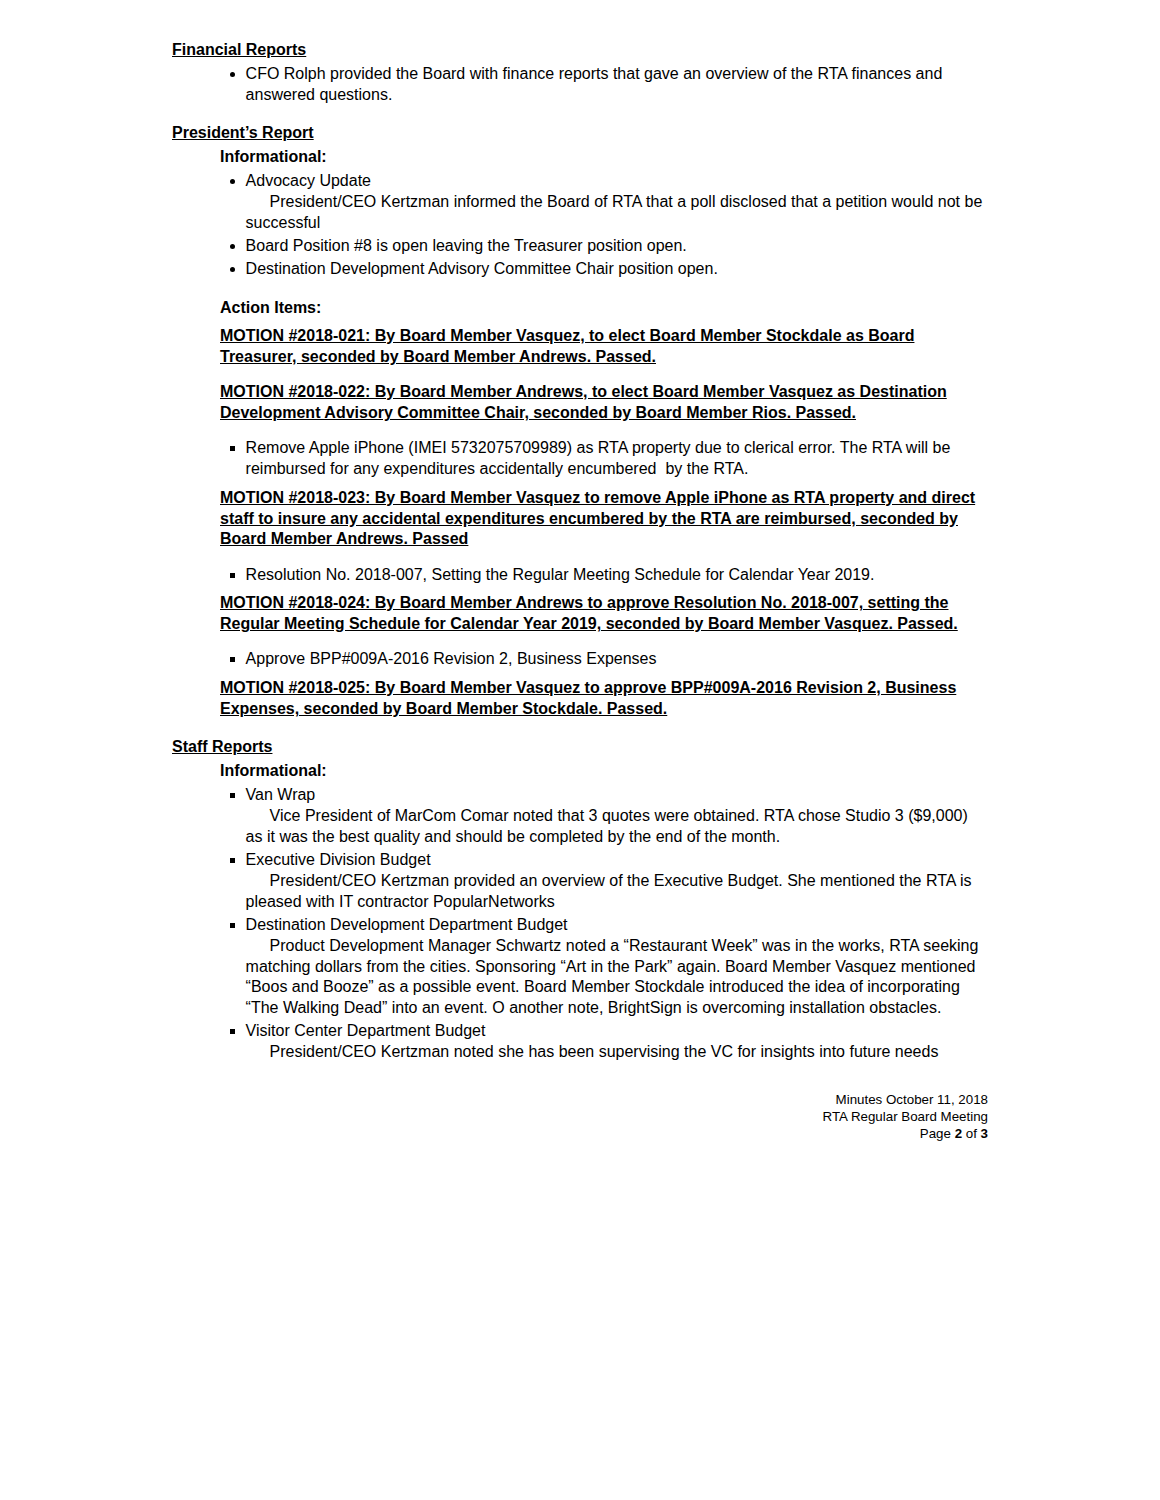Financial Reports
CFO Rolph provided the Board with finance reports that gave an overview of the RTA finances and answered questions.
President’s Report
Informational:
Advocacy Update
President/CEO Kertzman informed the Board of RTA that a poll disclosed that a petition would not be successful
Board Position #8 is open leaving the Treasurer position open.
Destination Development Advisory Committee Chair position open.
Action Items:
MOTION #2018-021: By Board Member Vasquez, to elect Board Member Stockdale as Board Treasurer, seconded by Board Member Andrews. Passed.
MOTION #2018-022: By Board Member Andrews, to elect Board Member Vasquez as Destination Development Advisory Committee Chair, seconded by Board Member Rios. Passed.
Remove Apple iPhone (IMEI 5732075709989) as RTA property due to clerical error. The RTA will be reimbursed for any expenditures accidentally encumbered by the RTA.
MOTION #2018-023: By Board Member Vasquez to remove Apple iPhone as RTA property and direct staff to insure any accidental expenditures encumbered by the RTA are reimbursed, seconded by Board Member Andrews. Passed
Resolution No. 2018-007, Setting the Regular Meeting Schedule for Calendar Year 2019.
MOTION #2018-024: By Board Member Andrews to approve Resolution No. 2018-007, setting the Regular Meeting Schedule for Calendar Year 2019, seconded by Board Member Vasquez. Passed.
Approve BPP#009A-2016 Revision 2, Business Expenses
MOTION #2018-025: By Board Member Vasquez to approve BPP#009A-2016 Revision 2, Business Expenses, seconded by Board Member Stockdale. Passed.
Staff Reports
Informational:
Van Wrap
Vice President of MarCom Comar noted that 3 quotes were obtained. RTA chose Studio 3 ($9,000) as it was the best quality and should be completed by the end of the month.
Executive Division Budget
President/CEO Kertzman provided an overview of the Executive Budget. She mentioned the RTA is pleased with IT contractor PopularNetworks
Destination Development Department Budget
Product Development Manager Schwartz noted a “Restaurant Week” was in the works, RTA seeking matching dollars from the cities. Sponsoring “Art in the Park” again. Board Member Vasquez mentioned “Boos and Booze” as a possible event. Board Member Stockdale introduced the idea of incorporating “The Walking Dead” into an event. O another note, BrightSign is overcoming installation obstacles.
Visitor Center Department Budget
President/CEO Kertzman noted she has been supervising the VC for insights into future needs
Minutes October 11, 2018
RTA Regular Board Meeting
Page 2 of 3